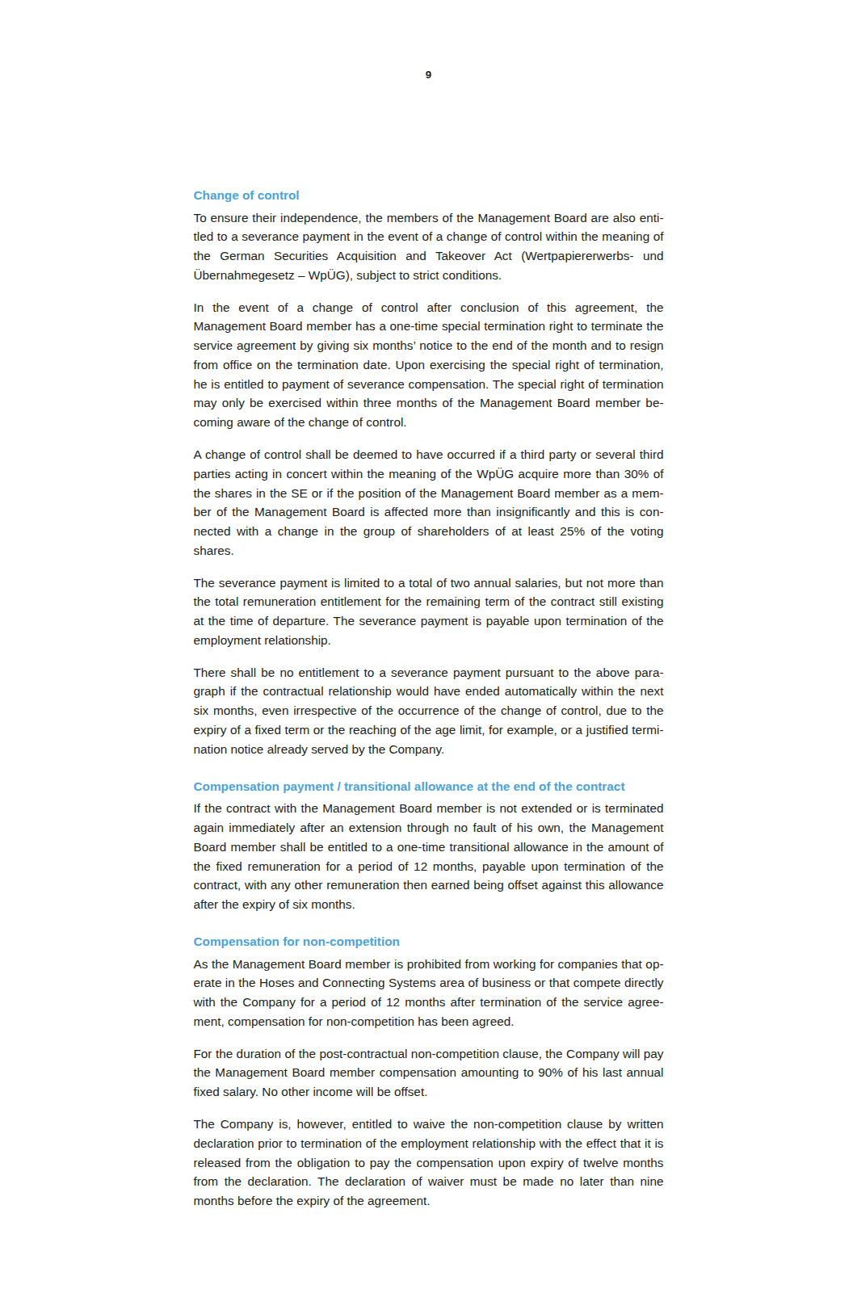9
Change of control
To ensure their independence, the members of the Management Board are also entitled to a severance payment in the event of a change of control within the meaning of the German Securities Acquisition and Takeover Act (Wertpapiererwerbs- und Übernahmegesetz – WpÜG), subject to strict conditions.
In the event of a change of control after conclusion of this agreement, the Management Board member has a one-time special termination right to terminate the service agreement by giving six months’ notice to the end of the month and to resign from office on the termination date. Upon exercising the special right of termination, he is entitled to payment of severance compensation. The special right of termination may only be exercised within three months of the Management Board member becoming aware of the change of control.
A change of control shall be deemed to have occurred if a third party or several third parties acting in concert within the meaning of the WpÜG acquire more than 30% of the shares in the SE or if the position of the Management Board member as a member of the Management Board is affected more than insignificantly and this is connected with a change in the group of shareholders of at least 25% of the voting shares.
The severance payment is limited to a total of two annual salaries, but not more than the total remuneration entitlement for the remaining term of the contract still existing at the time of departure. The severance payment is payable upon termination of the employment relationship.
There shall be no entitlement to a severance payment pursuant to the above paragraph if the contractual relationship would have ended automatically within the next six months, even irrespective of the occurrence of the change of control, due to the expiry of a fixed term or the reaching of the age limit, for example, or a justified termination notice already served by the Company.
Compensation payment / transitional allowance at the end of the contract
If the contract with the Management Board member is not extended or is terminated again immediately after an extension through no fault of his own, the Management Board member shall be entitled to a one-time transitional allowance in the amount of the fixed remuneration for a period of 12 months, payable upon termination of the contract, with any other remuneration then earned being offset against this allowance after the expiry of six months.
Compensation for non-competition
As the Management Board member is prohibited from working for companies that operate in the Hoses and Connecting Systems area of business or that compete directly with the Company for a period of 12 months after termination of the service agreement, compensation for non-competition has been agreed.
For the duration of the post-contractual non-competition clause, the Company will pay the Management Board member compensation amounting to 90% of his last annual fixed salary. No other income will be offset.
The Company is, however, entitled to waive the non-competition clause by written declaration prior to termination of the employment relationship with the effect that it is released from the obligation to pay the compensation upon expiry of twelve months from the declaration. The declaration of waiver must be made no later than nine months before the expiry of the agreement.